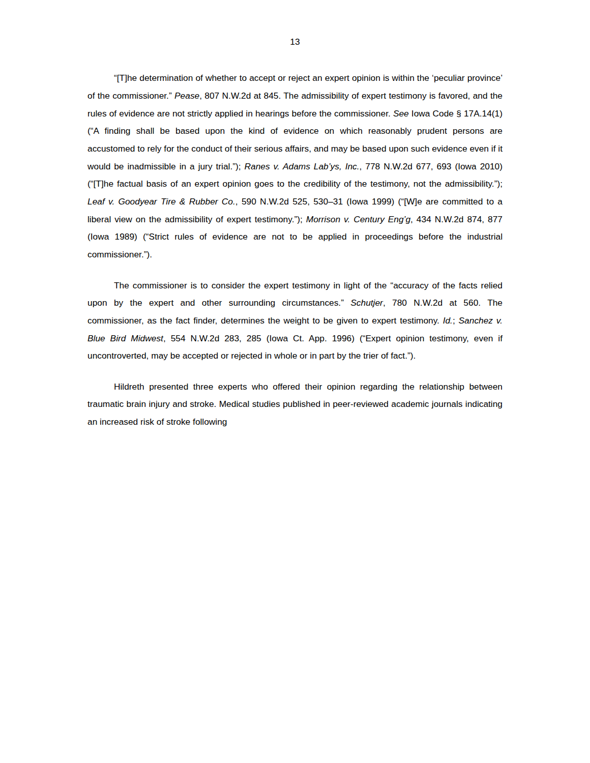13
“[T]he determination of whether to accept or reject an expert opinion is within the ‘peculiar province’ of the commissioner.” Pease, 807 N.W.2d at 845. The admissibility of expert testimony is favored, and the rules of evidence are not strictly applied in hearings before the commissioner. See Iowa Code § 17A.14(1) (“A finding shall be based upon the kind of evidence on which reasonably prudent persons are accustomed to rely for the conduct of their serious affairs, and may be based upon such evidence even if it would be inadmissible in a jury trial.”); Ranes v. Adams Lab’ys, Inc., 778 N.W.2d 677, 693 (Iowa 2010) (“[T]he factual basis of an expert opinion goes to the credibility of the testimony, not the admissibility.”); Leaf v. Goodyear Tire & Rubber Co., 590 N.W.2d 525, 530–31 (Iowa 1999) (“[W]e are committed to a liberal view on the admissibility of expert testimony.”); Morrison v. Century Eng’g, 434 N.W.2d 874, 877 (Iowa 1989) (“Strict rules of evidence are not to be applied in proceedings before the industrial commissioner.”).
The commissioner is to consider the expert testimony in light of the “accuracy of the facts relied upon by the expert and other surrounding circumstances.” Schutjer, 780 N.W.2d at 560. The commissioner, as the fact finder, determines the weight to be given to expert testimony. Id.; Sanchez v. Blue Bird Midwest, 554 N.W.2d 283, 285 (Iowa Ct. App. 1996) (“Expert opinion testimony, even if uncontroverted, may be accepted or rejected in whole or in part by the trier of fact.”).
Hildreth presented three experts who offered their opinion regarding the relationship between traumatic brain injury and stroke. Medical studies published in peer-reviewed academic journals indicating an increased risk of stroke following